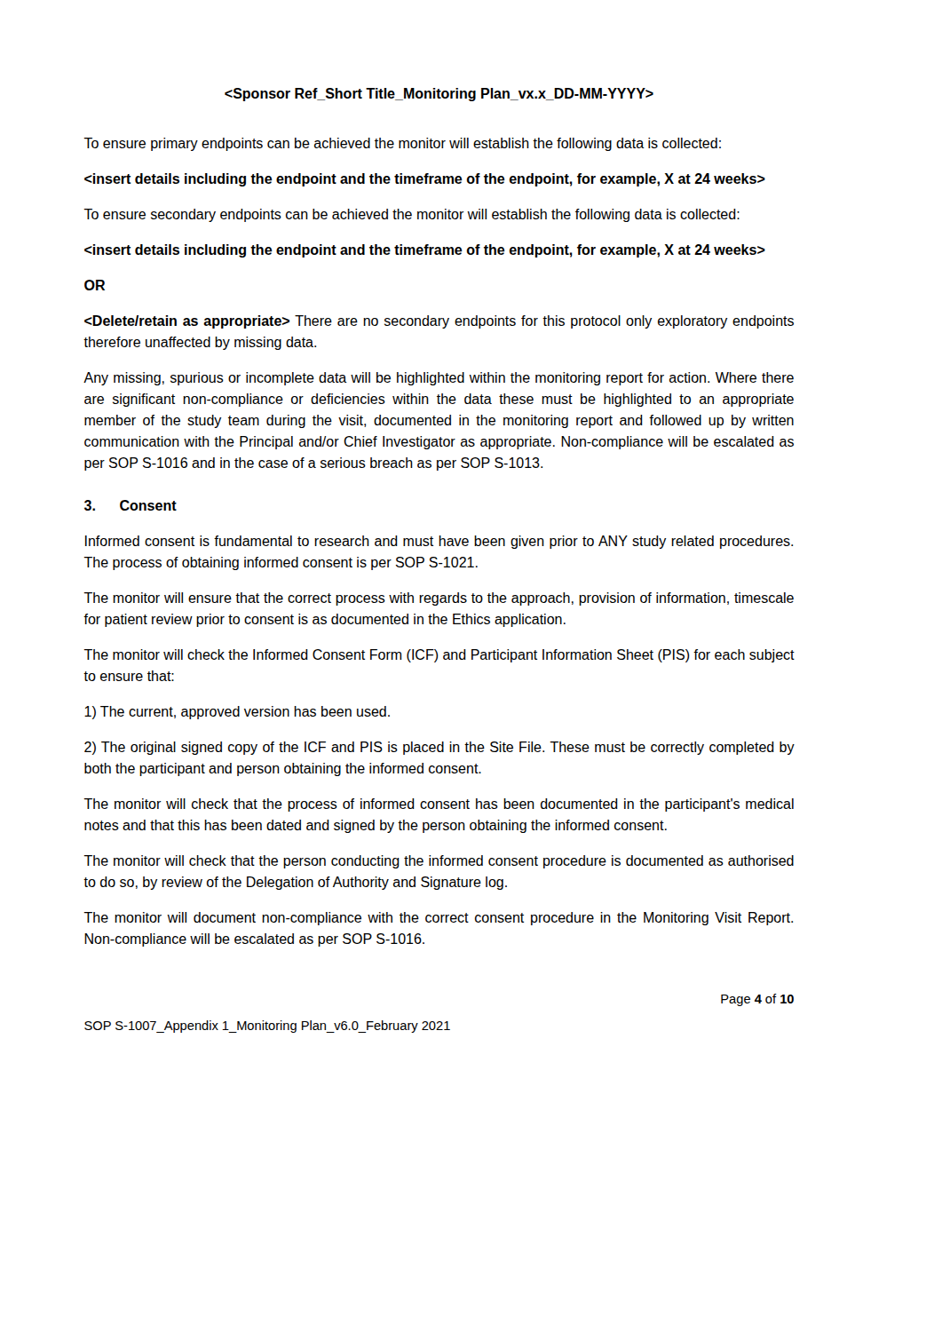<Sponsor Ref_Short Title_Monitoring Plan_vx.x_DD-MM-YYYY>
To ensure primary endpoints can be achieved the monitor will establish the following data is collected:
<insert details including the endpoint and the timeframe of the endpoint, for example, X at 24 weeks>
To ensure secondary endpoints can be achieved the monitor will establish the following data is collected:
<insert details including the endpoint and the timeframe of the endpoint, for example, X at 24 weeks>
OR
<Delete/retain as appropriate> There are no secondary endpoints for this protocol only exploratory endpoints therefore unaffected by missing data.
Any missing, spurious or incomplete data will be highlighted within the monitoring report for action. Where there are significant non-compliance or deficiencies within the data these must be highlighted to an appropriate member of the study team during the visit, documented in the monitoring report and followed up by written communication with the Principal and/or Chief Investigator as appropriate. Non-compliance will be escalated as per SOP S-1016 and in the case of a serious breach as per SOP S-1013.
3. Consent
Informed consent is fundamental to research and must have been given prior to ANY study related procedures. The process of obtaining informed consent is per SOP S-1021.
The monitor will ensure that the correct process with regards to the approach, provision of information, timescale for patient review prior to consent is as documented in the Ethics application.
The monitor will check the Informed Consent Form (ICF) and Participant Information Sheet (PIS) for each subject to ensure that:
1) The current, approved version has been used.
2) The original signed copy of the ICF and PIS is placed in the Site File. These must be correctly completed by both the participant and person obtaining the informed consent.
The monitor will check that the process of informed consent has been documented in the participant's medical notes and that this has been dated and signed by the person obtaining the informed consent.
The monitor will check that the person conducting the informed consent procedure is documented as authorised to do so, by review of the Delegation of Authority and Signature log.
The monitor will document non-compliance with the correct consent procedure in the Monitoring Visit Report. Non-compliance will be escalated as per SOP S-1016.
Page 4 of 10
SOP S-1007_Appendix 1_Monitoring Plan_v6.0_February 2021